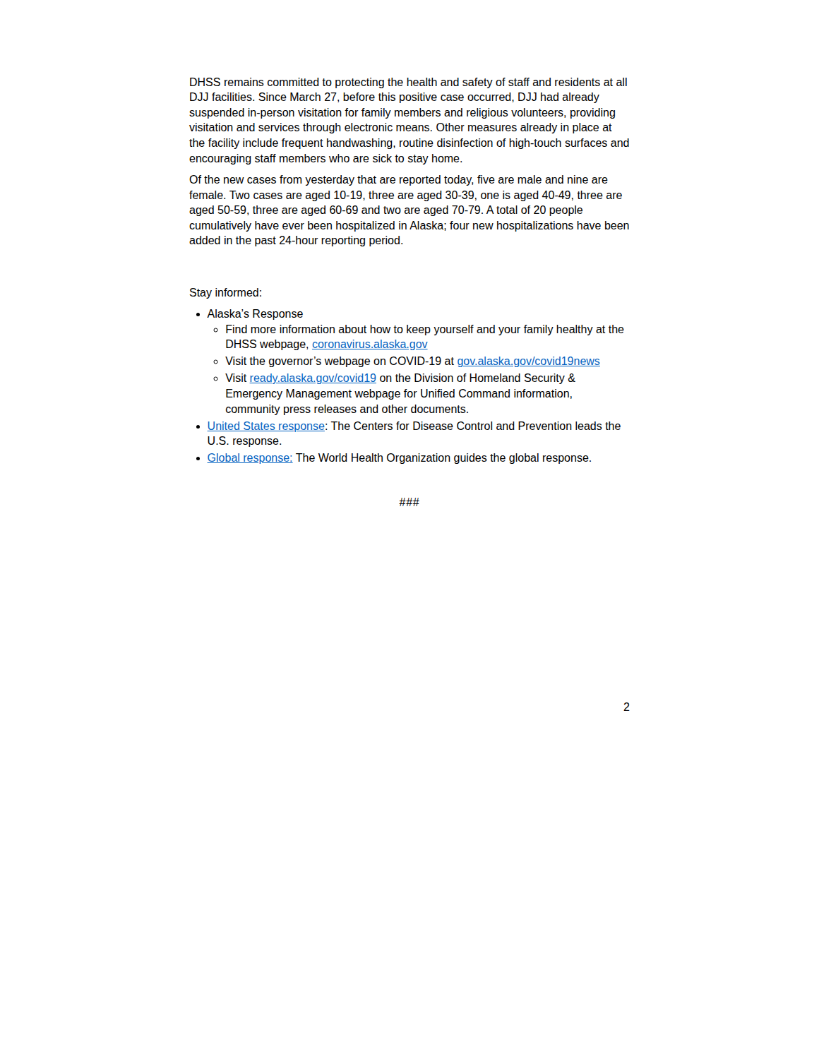DHSS remains committed to protecting the health and safety of staff and residents at all DJJ facilities. Since March 27, before this positive case occurred, DJJ had already suspended in-person visitation for family members and religious volunteers, providing visitation and services through electronic means. Other measures already in place at the facility include frequent handwashing, routine disinfection of high-touch surfaces and encouraging staff members who are sick to stay home.
Of the new cases from yesterday that are reported today, five are male and nine are female. Two cases are aged 10-19, three are aged 30-39, one is aged 40-49, three are aged 50-59, three are aged 60-69 and two are aged 70-79. A total of 20 people cumulatively have ever been hospitalized in Alaska; four new hospitalizations have been added in the past 24-hour reporting period.
Stay informed:
Alaska’s Response
Find more information about how to keep yourself and your family healthy at the DHSS webpage, coronavirus.alaska.gov
Visit the governor’s webpage on COVID-19 at gov.alaska.gov/covid19news
Visit ready.alaska.gov/covid19 on the Division of Homeland Security & Emergency Management webpage for Unified Command information, community press releases and other documents.
United States response: The Centers for Disease Control and Prevention leads the U.S. response.
Global response: The World Health Organization guides the global response.
###
2